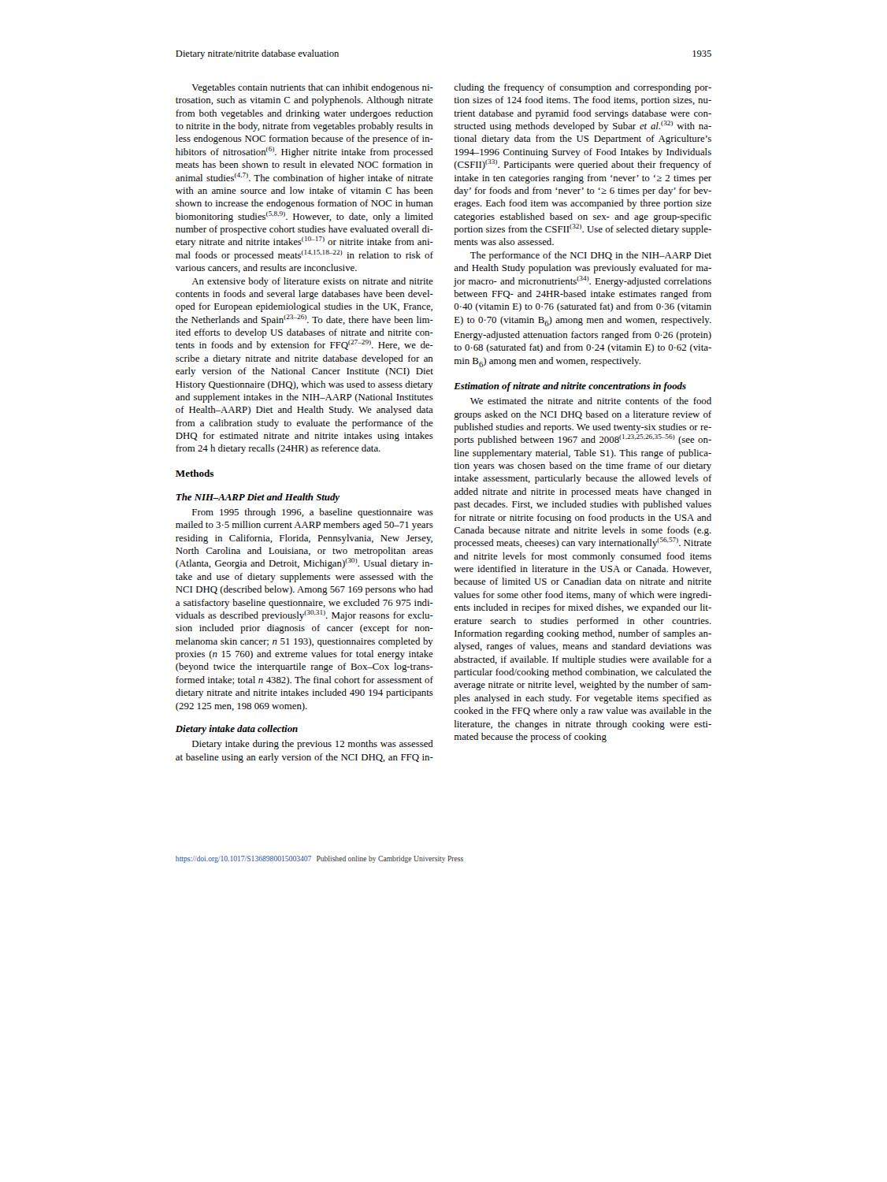Dietary nitrate/nitrite database evaluation 1935
Vegetables contain nutrients that can inhibit endogenous nitrosation, such as vitamin C and polyphenols. Although nitrate from both vegetables and drinking water undergoes reduction to nitrite in the body, nitrate from vegetables probably results in less endogenous NOC formation because of the presence of inhibitors of nitrosation(6). Higher nitrite intake from processed meats has been shown to result in elevated NOC formation in animal studies(4,7). The combination of higher intake of nitrate with an amine source and low intake of vitamin C has been shown to increase the endogenous formation of NOC in human biomonitoring studies(5,8,9). However, to date, only a limited number of prospective cohort studies have evaluated overall dietary nitrate and nitrite intakes(10–17) or nitrite intake from animal foods or processed meats(14,15,18–22) in relation to risk of various cancers, and results are inconclusive.
An extensive body of literature exists on nitrate and nitrite contents in foods and several large databases have been developed for European epidemiological studies in the UK, France, the Netherlands and Spain(23–26). To date, there have been limited efforts to develop US databases of nitrate and nitrite contents in foods and by extension for FFQ(27–29). Here, we describe a dietary nitrate and nitrite database developed for an early version of the National Cancer Institute (NCI) Diet History Questionnaire (DHQ), which was used to assess dietary and supplement intakes in the NIH–AARP (National Institutes of Health–AARP) Diet and Health Study. We analysed data from a calibration study to evaluate the performance of the DHQ for estimated nitrate and nitrite intakes using intakes from 24 h dietary recalls (24HR) as reference data.
Methods
The NIH–AARP Diet and Health Study
From 1995 through 1996, a baseline questionnaire was mailed to 3·5 million current AARP members aged 50–71 years residing in California, Florida, Pennsylvania, New Jersey, North Carolina and Louisiana, or two metropolitan areas (Atlanta, Georgia and Detroit, Michigan)(30). Usual dietary intake and use of dietary supplements were assessed with the NCI DHQ (described below). Among 567 169 persons who had a satisfactory baseline questionnaire, we excluded 76 975 individuals as described previously(30,31). Major reasons for exclusion included prior diagnosis of cancer (except for non-melanoma skin cancer; n 51 193), questionnaires completed by proxies (n 15 760) and extreme values for total energy intake (beyond twice the interquartile range of Box–Cox log-transformed intake; total n 4382). The final cohort for assessment of dietary nitrate and nitrite intakes included 490 194 participants (292 125 men, 198 069 women).
Dietary intake data collection
Dietary intake during the previous 12 months was assessed at baseline using an early version of the NCI DHQ, an FFQ including the frequency of consumption and corresponding portion sizes of 124 food items. The food items, portion sizes, nutrient database and pyramid food servings database were constructed using methods developed by Subar et al.(32) with national dietary data from the US Department of Agriculture’s 1994–1996 Continuing Survey of Food Intakes by Individuals (CSFII)(33). Participants were queried about their frequency of intake in ten categories ranging from ‘never’ to ‘≥ 2 times per day’ for foods and from ‘never’ to ‘≥ 6 times per day’ for beverages. Each food item was accompanied by three portion size categories established based on sex- and age group-specific portion sizes from the CSFII(32). Use of selected dietary supplements was also assessed.
The performance of the NCI DHQ in the NIH–AARP Diet and Health Study population was previously evaluated for major macro- and micronutrients(34). Energy-adjusted correlations between FFQ- and 24HR-based intake estimates ranged from 0·40 (vitamin E) to 0·76 (saturated fat) and from 0·36 (vitamin E) to 0·70 (vitamin B6) among men and women, respectively. Energy-adjusted attenuation factors ranged from 0·26 (protein) to 0·68 (saturated fat) and from 0·24 (vitamin E) to 0·62 (vitamin B6) among men and women, respectively.
Estimation of nitrate and nitrite concentrations in foods
We estimated the nitrate and nitrite contents of the food groups asked on the NCI DHQ based on a literature review of published studies and reports. We used twenty-six studies or reports published between 1967 and 2008(1,23,25,26,35–56) (see online supplementary material, Table S1). This range of publication years was chosen based on the time frame of our dietary intake assessment, particularly because the allowed levels of added nitrate and nitrite in processed meats have changed in past decades. First, we included studies with published values for nitrate or nitrite focusing on food products in the USA and Canada because nitrate and nitrite levels in some foods (e.g. processed meats, cheeses) can vary internationally(56,57). Nitrate and nitrite levels for most commonly consumed food items were identified in literature in the USA or Canada. However, because of limited US or Canadian data on nitrate and nitrite values for some other food items, many of which were ingredients included in recipes for mixed dishes, we expanded our literature search to studies performed in other countries. Information regarding cooking method, number of samples analysed, ranges of values, means and standard deviations was abstracted, if available. If multiple studies were available for a particular food/cooking method combination, we calculated the average nitrate or nitrite level, weighted by the number of samples analysed in each study. For vegetable items specified as cooked in the FFQ where only a raw value was available in the literature, the changes in nitrate through cooking were estimated because the process of cooking
https://doi.org/10.1017/S1368980015003407 Published online by Cambridge University Press